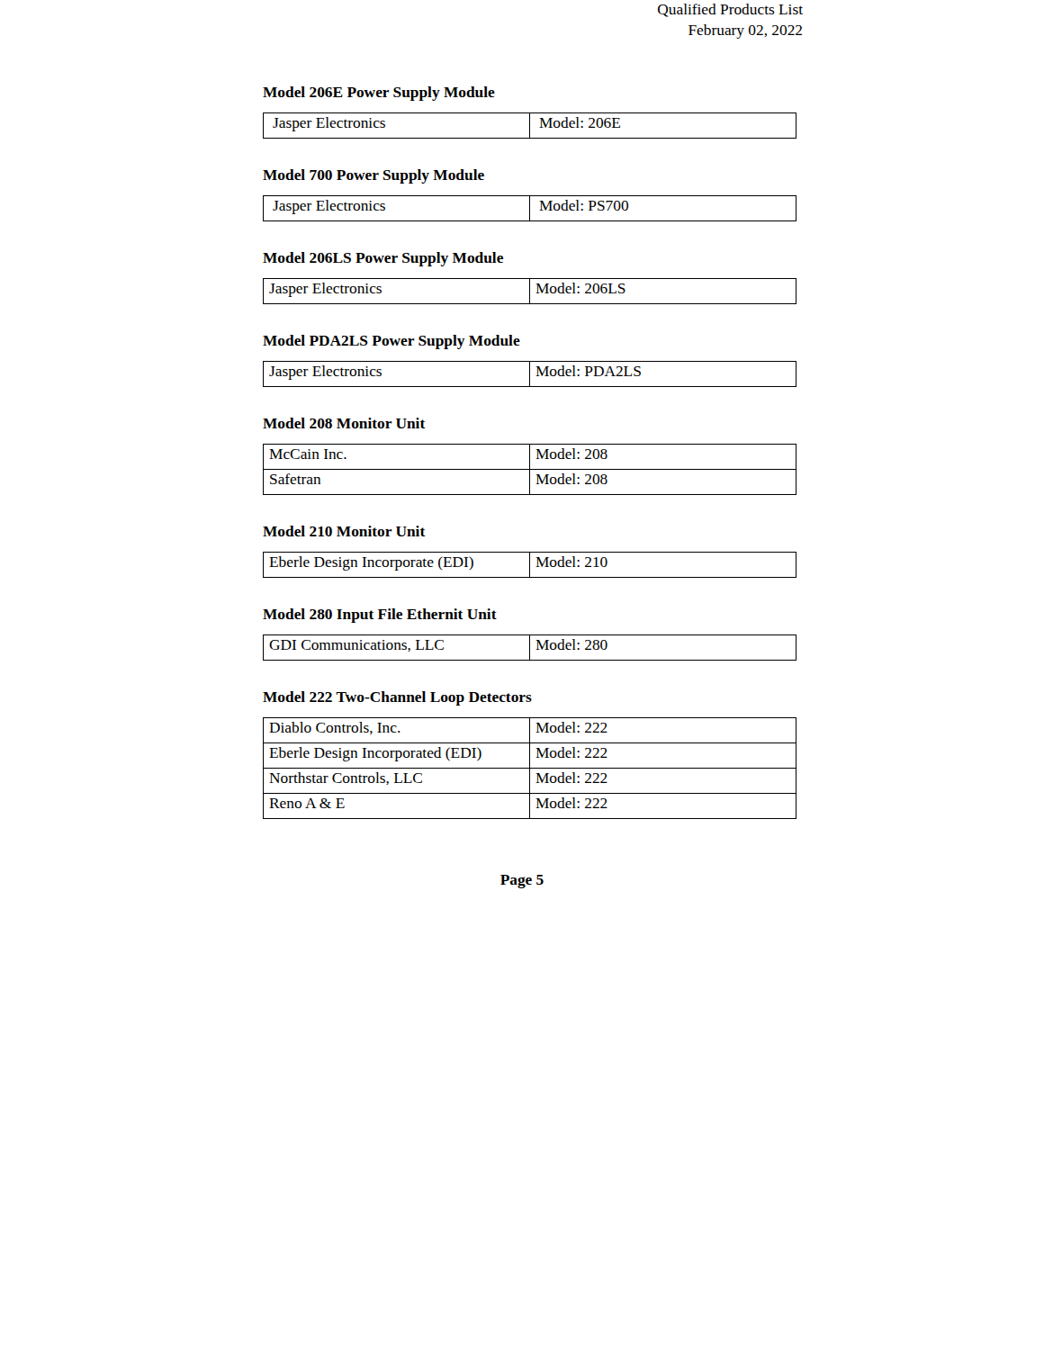Qualified Products List
February 02, 2022
Model 206E Power Supply Module
| Jasper Electronics | Model: 206E |
Model 700 Power Supply Module
| Jasper Electronics | Model: PS700 |
Model 206LS Power Supply Module
| Jasper Electronics | Model: 206LS |
Model PDA2LS Power Supply Module
| Jasper Electronics | Model: PDA2LS |
Model 208 Monitor Unit
| McCain Inc. | Model: 208 |
| Safetran | Model: 208 |
Model 210 Monitor Unit
| Eberle Design Incorporate (EDI) | Model: 210 |
Model 280 Input File Ethernit Unit
| GDI Communications, LLC | Model: 280 |
Model 222 Two-Channel Loop Detectors
| Diablo Controls, Inc. | Model: 222 |
| Eberle Design Incorporated (EDI) | Model: 222 |
| Northstar Controls, LLC | Model: 222 |
| Reno A & E | Model: 222 |
Page 5